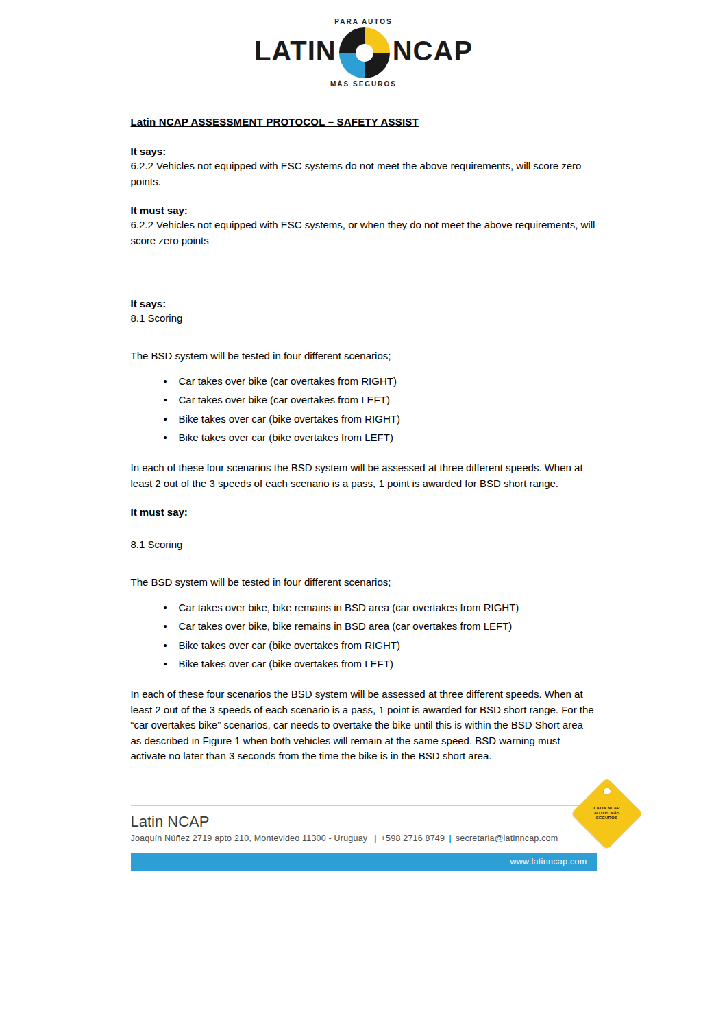PARA AUTOS LATIN NCAP MÁS SEGUROS
Latin NCAP ASSESSMENT PROTOCOL – SAFETY ASSIST
It says:
6.2.2 Vehicles not equipped with ESC systems do not meet the above requirements, will score zero points.
It must say:
6.2.2 Vehicles not equipped with ESC systems, or when they do not meet the above requirements, will score zero points
It says:
8.1 Scoring
The BSD system will be tested in four different scenarios;
Car takes over bike (car overtakes from RIGHT)
Car takes over bike (car overtakes from LEFT)
Bike takes over car (bike overtakes from RIGHT)
Bike takes over car (bike overtakes from LEFT)
In each of these four scenarios the BSD system will be assessed at three different speeds. When at least 2 out of the 3 speeds of each scenario is a pass, 1 point is awarded for BSD short range.
It must say:
8.1 Scoring
The BSD system will be tested in four different scenarios;
Car takes over bike, bike remains in BSD area (car overtakes from RIGHT)
Car takes over bike, bike remains in BSD area (car overtakes from LEFT)
Bike takes over car (bike overtakes from RIGHT)
Bike takes over car (bike overtakes from LEFT)
In each of these four scenarios the BSD system will be assessed at three different speeds. When at least 2 out of the 3 speeds of each scenario is a pass, 1 point is awarded for BSD short range. For the “car overtakes bike” scenarios, car needs to overtake the bike until this is within the BSD Short area as described in Figure 1 when both vehicles will remain at the same speed. BSD warning must activate no later than 3 seconds from the time the bike is in the BSD short area.
Latin NCAP
Joaquín Núñez 2719 apto 210, Montevideo 11300 - Uruguay |+598 2716 8749|secretaria@latinncap.com
www.latinncap.com
LATIN NCAP
AUTOS MÁS
SEGUROS